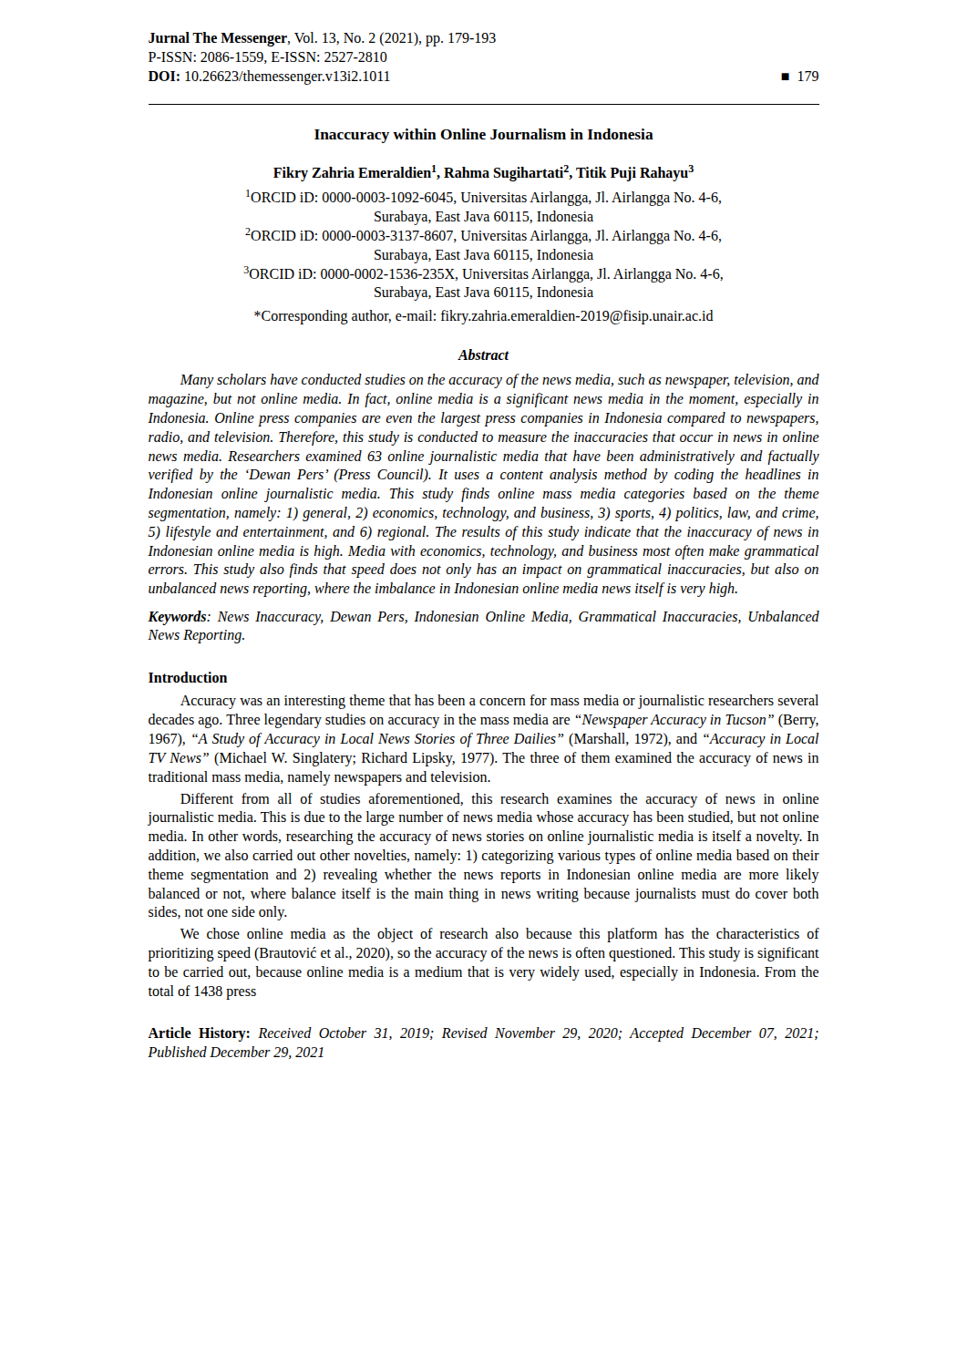Jurnal The Messenger, Vol. 13, No. 2 (2021), pp. 179-193
P-ISSN: 2086-1559, E-ISSN: 2527-2810
DOI: 10.26623/themessenger.v13i2.1011
■ 179
Inaccuracy within Online Journalism in Indonesia
Fikry Zahria Emeraldien1, Rahma Sugihartati2, Titik Puji Rahayu3
1ORCID iD: 0000-0003-1092-6045, Universitas Airlangga, Jl. Airlangga No. 4-6,
Surabaya, East Java 60115, Indonesia
2ORCID iD: 0000-0003-3137-8607, Universitas Airlangga, Jl. Airlangga No. 4-6,
Surabaya, East Java 60115, Indonesia
3ORCID iD: 0000-0002-1536-235X, Universitas Airlangga, Jl. Airlangga No. 4-6,
Surabaya, East Java 60115, Indonesia
*Corresponding author, e-mail: fikry.zahria.emeraldien-2019@fisip.unair.ac.id
Abstract
Many scholars have conducted studies on the accuracy of the news media, such as newspaper, television, and magazine, but not online media. In fact, online media is a significant news media in the moment, especially in Indonesia. Online press companies are even the largest press companies in Indonesia compared to newspapers, radio, and television. Therefore, this study is conducted to measure the inaccuracies that occur in news in online news media. Researchers examined 63 online journalistic media that have been administratively and factually verified by the ‘Dewan Pers’ (Press Council). It uses a content analysis method by coding the headlines in Indonesian online journalistic media. This study finds online mass media categories based on the theme segmentation, namely: 1) general, 2) economics, technology, and business, 3) sports, 4) politics, law, and crime, 5) lifestyle and entertainment, and 6) regional. The results of this study indicate that the inaccuracy of news in Indonesian online media is high. Media with economics, technology, and business most often make grammatical errors. This study also finds that speed does not only has an impact on grammatical inaccuracies, but also on unbalanced news reporting, where the imbalance in Indonesian online media news itself is very high.
Keywords: News Inaccuracy, Dewan Pers, Indonesian Online Media, Grammatical Inaccuracies, Unbalanced News Reporting.
Introduction
Accuracy was an interesting theme that has been a concern for mass media or journalistic researchers several decades ago. Three legendary studies on accuracy in the mass media are “Newspaper Accuracy in Tucson” (Berry, 1967), “A Study of Accuracy in Local News Stories of Three Dailies” (Marshall, 1972), and “Accuracy in Local TV News” (Michael W. Singlatery; Richard Lipsky, 1977). The three of them examined the accuracy of news in traditional mass media, namely newspapers and television.
Different from all of studies aforementioned, this research examines the accuracy of news in online journalistic media. This is due to the large number of news media whose accuracy has been studied, but not online media. In other words, researching the accuracy of news stories on online journalistic media is itself a novelty. In addition, we also carried out other novelties, namely: 1) categorizing various types of online media based on their theme segmentation and 2) revealing whether the news reports in Indonesian online media are more likely balanced or not, where balance itself is the main thing in news writing because journalists must do cover both sides, not one side only.
We chose online media as the object of research also because this platform has the characteristics of prioritizing speed (Brautović et al., 2020), so the accuracy of the news is often questioned. This study is significant to be carried out, because online media is a medium that is very widely used, especially in Indonesia. From the total of 1438 press
Article History: Received October 31, 2019; Revised November 29, 2020; Accepted December 07, 2021; Published December 29, 2021